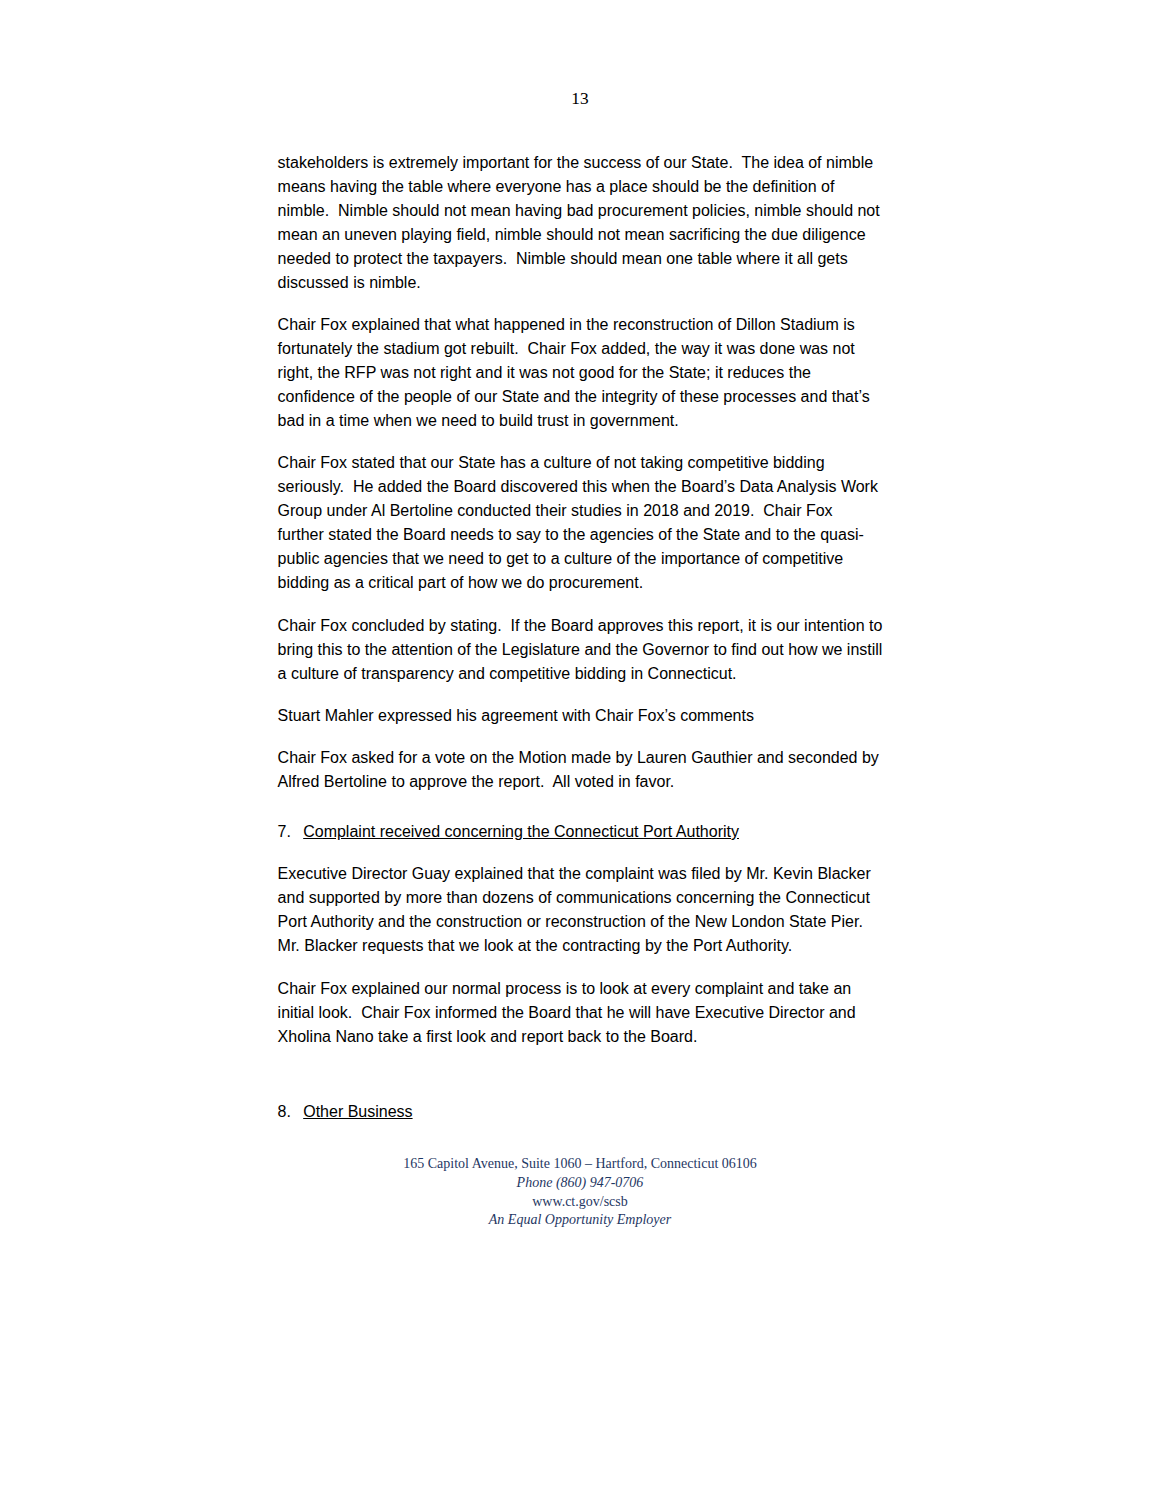13
stakeholders is extremely important for the success of our State. The idea of nimble means having the table where everyone has a place should be the definition of nimble. Nimble should not mean having bad procurement policies, nimble should not mean an uneven playing field, nimble should not mean sacrificing the due diligence needed to protect the taxpayers. Nimble should mean one table where it all gets discussed is nimble.
Chair Fox explained that what happened in the reconstruction of Dillon Stadium is fortunately the stadium got rebuilt. Chair Fox added, the way it was done was not right, the RFP was not right and it was not good for the State; it reduces the confidence of the people of our State and the integrity of these processes and that’s bad in a time when we need to build trust in government.
Chair Fox stated that our State has a culture of not taking competitive bidding seriously. He added the Board discovered this when the Board’s Data Analysis Work Group under Al Bertoline conducted their studies in 2018 and 2019. Chair Fox further stated the Board needs to say to the agencies of the State and to the quasi-public agencies that we need to get to a culture of the importance of competitive bidding as a critical part of how we do procurement.
Chair Fox concluded by stating. If the Board approves this report, it is our intention to bring this to the attention of the Legislature and the Governor to find out how we instill a culture of transparency and competitive bidding in Connecticut.
Stuart Mahler expressed his agreement with Chair Fox’s comments
Chair Fox asked for a vote on the Motion made by Lauren Gauthier and seconded by Alfred Bertoline to approve the report. All voted in favor.
7. Complaint received concerning the Connecticut Port Authority
Executive Director Guay explained that the complaint was filed by Mr. Kevin Blacker and supported by more than dozens of communications concerning the Connecticut Port Authority and the construction or reconstruction of the New London State Pier. Mr. Blacker requests that we look at the contracting by the Port Authority.
Chair Fox explained our normal process is to look at every complaint and take an initial look. Chair Fox informed the Board that he will have Executive Director and Xholina Nano take a first look and report back to the Board.
8. Other Business
165 Capitol Avenue, Suite 1060 – Hartford, Connecticut 06106
Phone (860) 947-0706
www.ct.gov/scsb
An Equal Opportunity Employer